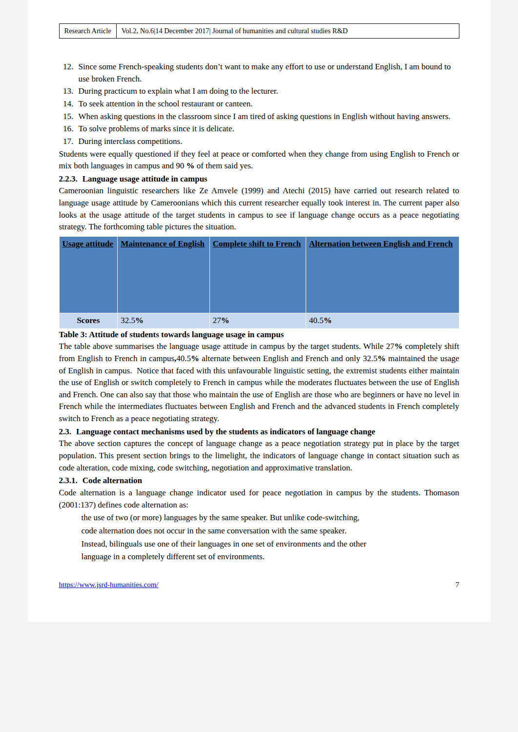Research Article
Vol.2, No.6|14 December 2017| Journal of humanities and cultural studies R&D
Since some French-speaking students don’t want to make any effort to use or understand English, I am bound to use broken French.
During practicum to explain what I am doing to the lecturer.
To seek attention in the school restaurant or canteen.
When asking questions in the classroom since I am tired of asking questions in English without having answers.
To solve problems of marks since it is delicate.
During interclass competitions.
Students were equally questioned if they feel at peace or comforted when they change from using English to French or mix both languages in campus and 90 % of them said yes.
2.2.3. Language usage attitude in campus
Cameroonian linguistic researchers like Ze Amvele (1999) and Atechi (2015) have carried out research related to language usage attitude by Cameroonians which this current researcher equally took interest in. The current paper also looks at the usage attitude of the target students in campus to see if language change occurs as a peace negotiating strategy. The forthcoming table pictures the situation.
| Usage attitude | Maintenance of English | Complete shift to French | Alternation between English and French |
| --- | --- | --- | --- |
| Scores | 32.5 % | 27 % | 40.5 % |
Table 3: Attitude of students towards language usage in campus
The table above summarises the language usage attitude in campus by the target students. While 27% completely shift from English to French in campus, 40.5% alternate between English and French and only 32.5% maintained the usage of English in campus. Notice that faced with this unfavourable linguistic setting, the extremist students either maintain the use of English or switch completely to French in campus while the moderates fluctuates between the use of English and French. One can also say that those who maintain the use of English are those who are beginners or have no level in French while the intermediates fluctuates between English and French and the advanced students in French completely switch to French as a peace negotiating strategy.
2.3. Language contact mechanisms used by the students as indicators of language change
The above section captures the concept of language change as a peace negotiation strategy put in place by the target population. This present section brings to the limelight, the indicators of language change in contact situation such as code alteration, code mixing, code switching, negotiation and approximative translation.
2.3.1. Code alternation
Code alternation is a language change indicator used for peace negotiation in campus by the students. Thomason (2001:137) defines code alternation as:
the use of two (or more) languages by the same speaker. But unlike code-switching,
code alternation does not occur in the same conversation with the same speaker.
Instead, bilinguals use one of their languages in one set of environments and the other
language in a completely different set of environments.
https://www.jsrd-humanities.com/ 7